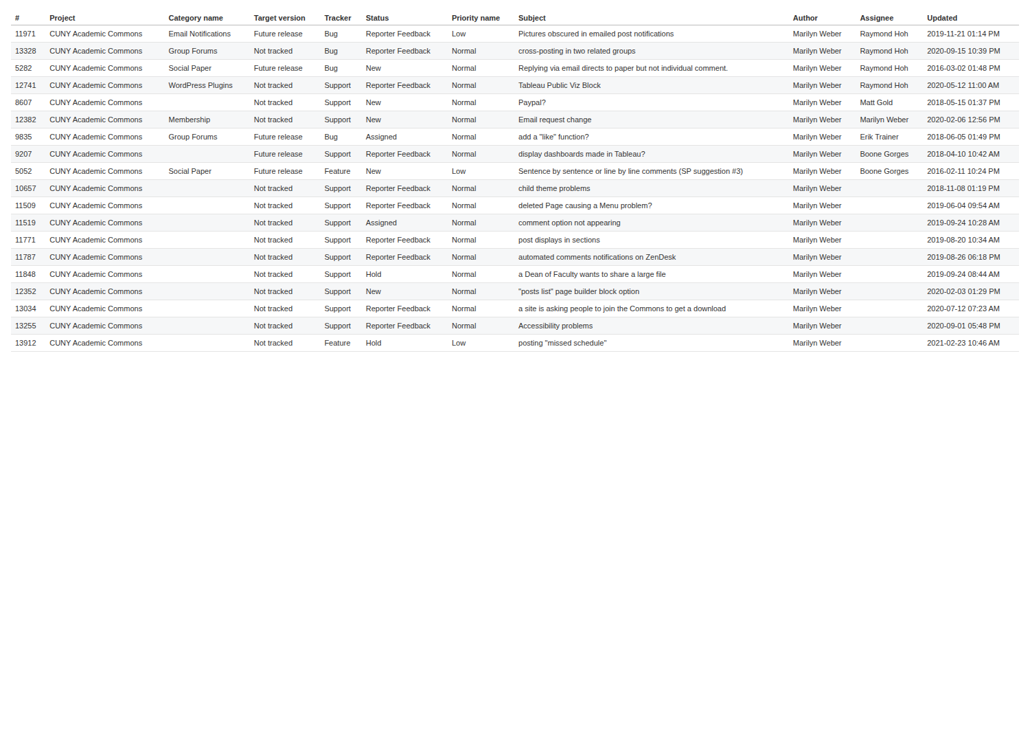| # | Project | Category name | Target version | Tracker | Status | Priority name | Subject | Author | Assignee | Updated |
| --- | --- | --- | --- | --- | --- | --- | --- | --- | --- | --- |
| 11971 | CUNY Academic Commons | Email Notifications | Future release | Bug | Reporter Feedback | Low | Pictures obscured in emailed post notifications | Marilyn Weber | Raymond Hoh | 2019-11-21 01:14 PM |
| 13328 | CUNY Academic Commons | Group Forums | Not tracked | Bug | Reporter Feedback | Normal | cross-posting in two related groups | Marilyn Weber | Raymond Hoh | 2020-09-15 10:39 PM |
| 5282 | CUNY Academic Commons | Social Paper | Future release | Bug | New | Normal | Replying via email directs to paper but not individual comment. | Marilyn Weber | Raymond Hoh | 2016-03-02 01:48 PM |
| 12741 | CUNY Academic Commons | WordPress Plugins | Not tracked | Support | Reporter Feedback | Normal | Tableau Public Viz Block | Marilyn Weber | Raymond Hoh | 2020-05-12 11:00 AM |
| 8607 | CUNY Academic Commons | | Not tracked | Support | New | Normal | Paypal? | Marilyn Weber | Matt Gold | 2018-05-15 01:37 PM |
| 12382 | CUNY Academic Commons | Membership | Not tracked | Support | New | Normal | Email request change | Marilyn Weber | Marilyn Weber | 2020-02-06 12:56 PM |
| 9835 | CUNY Academic Commons | Group Forums | Future release | Bug | Assigned | Normal | add a "like" function? | Marilyn Weber | Erik Trainer | 2018-06-05 01:49 PM |
| 9207 | CUNY Academic Commons | | Future release | Support | Reporter Feedback | Normal | display dashboards made in Tableau? | Marilyn Weber | Boone Gorges | 2018-04-10 10:42 AM |
| 5052 | CUNY Academic Commons | Social Paper | Future release | Feature | New | Low | Sentence by sentence or line by line comments (SP suggestion #3) | Marilyn Weber | Boone Gorges | 2016-02-11 10:24 PM |
| 10657 | CUNY Academic Commons | | Not tracked | Support | Reporter Feedback | Normal | child theme problems | Marilyn Weber | | 2018-11-08 01:19 PM |
| 11509 | CUNY Academic Commons | | Not tracked | Support | Reporter Feedback | Normal | deleted Page causing a Menu problem? | Marilyn Weber | | 2019-06-04 09:54 AM |
| 11519 | CUNY Academic Commons | | Not tracked | Support | Assigned | Normal | comment option not appearing | Marilyn Weber | | 2019-09-24 10:28 AM |
| 11771 | CUNY Academic Commons | | Not tracked | Support | Reporter Feedback | Normal | post displays in sections | Marilyn Weber | | 2019-08-20 10:34 AM |
| 11787 | CUNY Academic Commons | | Not tracked | Support | Reporter Feedback | Normal | automated comments notifications on ZenDesk | Marilyn Weber | | 2019-08-26 06:18 PM |
| 11848 | CUNY Academic Commons | | Not tracked | Support | Hold | Normal | a Dean of Faculty wants to share a large file | Marilyn Weber | | 2019-09-24 08:44 AM |
| 12352 | CUNY Academic Commons | | Not tracked | Support | New | Normal | "posts list" page builder block option | Marilyn Weber | | 2020-02-03 01:29 PM |
| 13034 | CUNY Academic Commons | | Not tracked | Support | Reporter Feedback | Normal | a site is asking people to join the Commons to get a download | Marilyn Weber | | 2020-07-12 07:23 AM |
| 13255 | CUNY Academic Commons | | Not tracked | Support | Reporter Feedback | Normal | Accessibility problems | Marilyn Weber | | 2020-09-01 05:48 PM |
| 13912 | CUNY Academic Commons | | Not tracked | Feature | Hold | Low | posting "missed schedule" | Marilyn Weber | | 2021-02-23 10:46 AM |